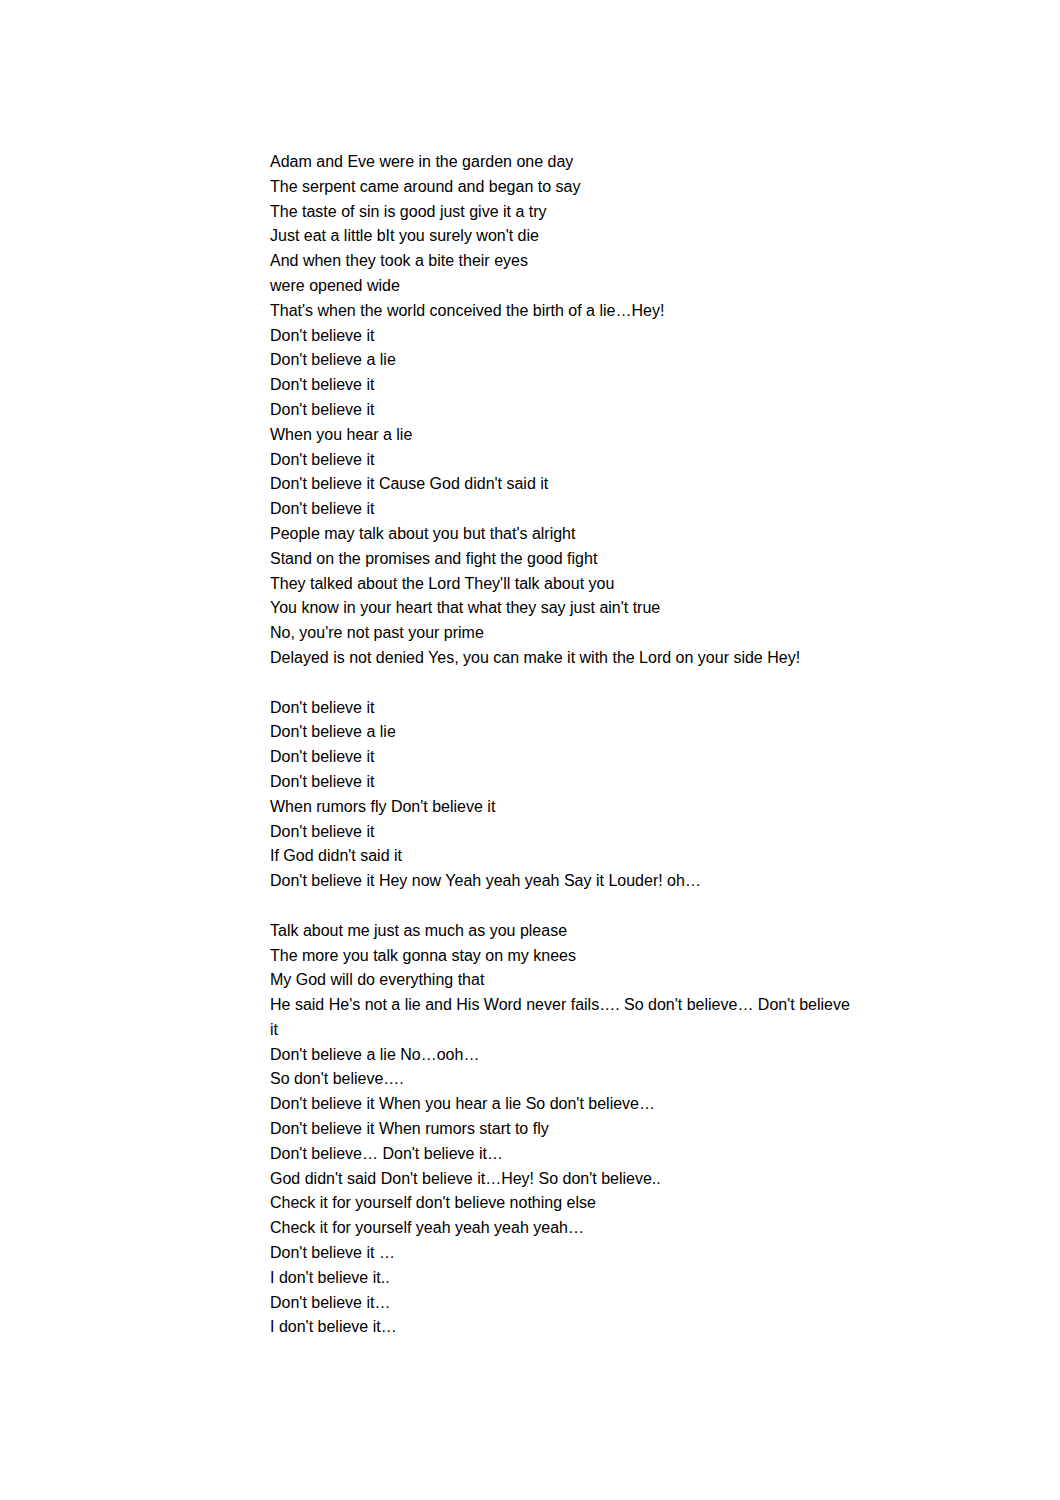Adam and Eve were in the garden one day
The serpent came around and began to say
The taste of sin is good just give it a try
Just eat a little bIt you surely won't die
And when they took a bite their eyes
were opened wide
That's when the world conceived the birth of a lie…Hey!
Don't believe it
Don't believe a lie
Don't believe it
Don't believe it
When you hear a lie
Don't believe it
Don't believe it Cause God didn't said it
Don't believe it
People may talk about you but that's alright
Stand on the promises and fight the good fight
They talked about the Lord They'll talk about you
You know in your heart that what they say just ain't true
No, you're not past your prime
Delayed is not denied Yes, you can make it with the Lord on your side Hey!
Don't believe it
Don't believe a lie
Don't believe it
Don't believe it
When rumors fly Don't believe it
Don't believe it
If God didn't said it
Don't believe it Hey now Yeah yeah yeah Say it Louder! oh…
Talk about me just as much as you please
The more you talk gonna stay on my knees
My God will do everything that
He said He's not a lie and His Word never fails…. So don't believe… Don't believe it
Don't believe a lie No…ooh…
So don't believe….
Don't believe it When you hear a lie So don't believe…
Don't believe it When rumors start to fly
Don't believe… Don't believe it…
God didn't said Don't believe it…Hey! So don't believe..
Check it for yourself don't believe nothing else
Check it for yourself yeah yeah yeah yeah…
Don't believe it …
I don't believe it..
Don't believe it…
I don't believe it…